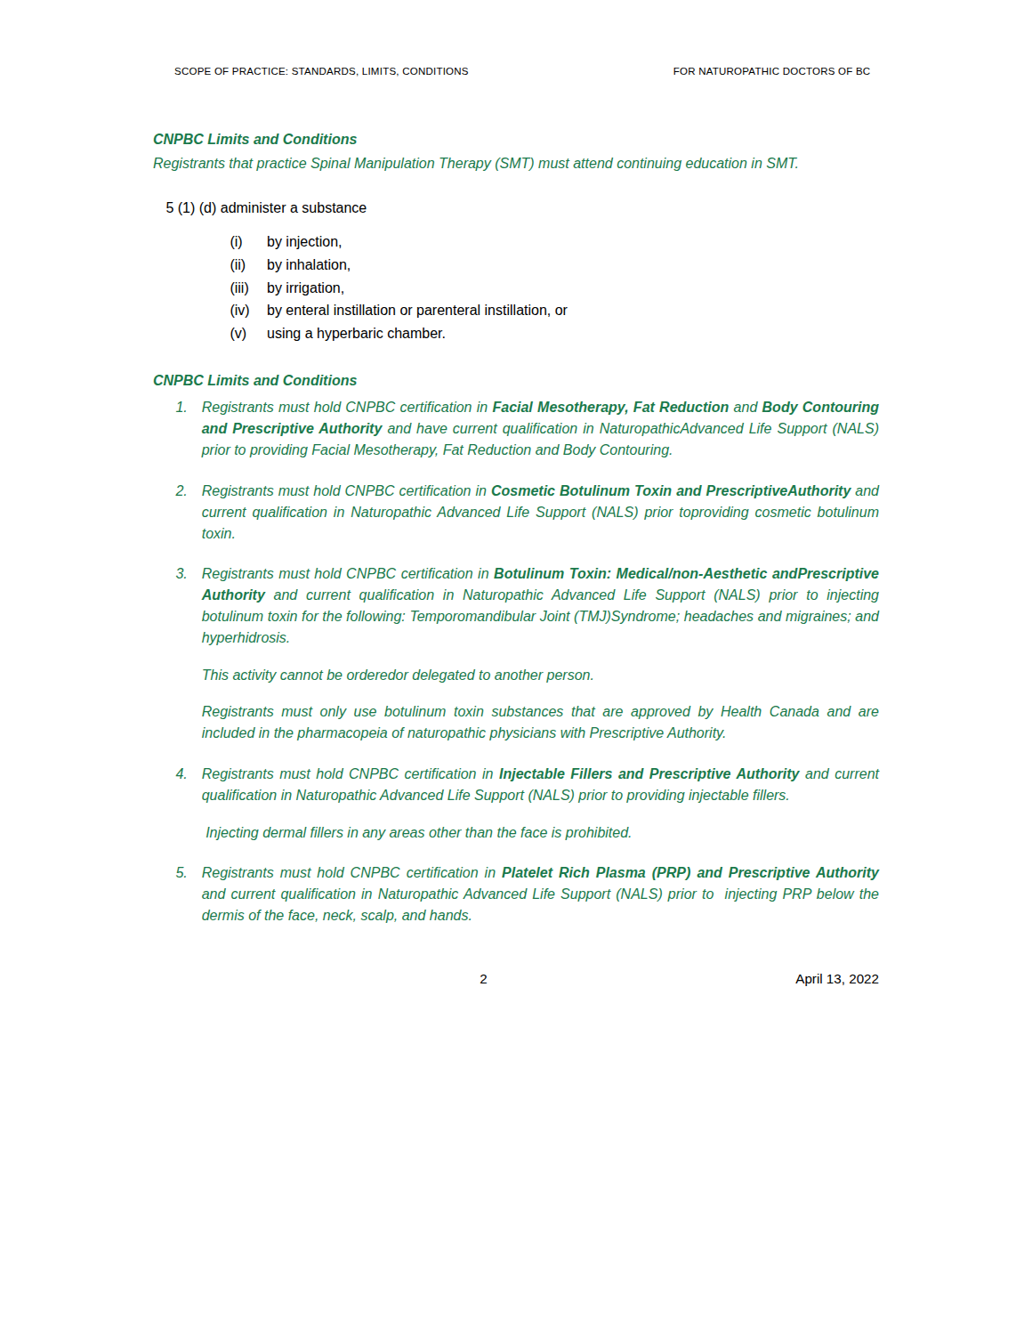SCOPE OF PRACTICE: STANDARDS, LIMITS, CONDITIONS
FOR NATUROPATHIC DOCTORS OF BC
CNPBC Limits and Conditions
Registrants that practice Spinal Manipulation Therapy (SMT) must attend continuing education in SMT.
5 (1) (d) administer a substance
(i) by injection,
(ii) by inhalation,
(iii) by irrigation,
(iv) by enteral instillation or parenteral instillation, or
(v) using a hyperbaric chamber.
CNPBC Limits and Conditions
Registrants must hold CNPBC certification in Facial Mesotherapy, Fat Reduction and Body Contouring and Prescriptive Authority and have current qualification in NaturopathicAdvanced Life Support (NALS) prior to providing Facial Mesotherapy, Fat Reduction and Body Contouring.
Registrants must hold CNPBC certification in Cosmetic Botulinum Toxin and PrescriptiveAuthority and current qualification in Naturopathic Advanced Life Support (NALS) prior toproviding cosmetic botulinum toxin.
Registrants must hold CNPBC certification in Botulinum Toxin: Medical/non-Aesthetic andPrescriptive Authority and current qualification in Naturopathic Advanced Life Support (NALS) prior to injecting botulinum toxin for the following: Temporomandibular Joint (TMJ)Syndrome; headaches and migraines; and hyperhidrosis.
This activity cannot be orderedor delegated to another person.
Registrants must only use botulinum toxin substances that are approved by Health Canada and are included in the pharmacopeia of naturopathic physicians with Prescriptive Authority.
Registrants must hold CNPBC certification in Injectable Fillers and Prescriptive Authority and current qualification in Naturopathic Advanced Life Support (NALS) prior to providing injectable fillers.
Injecting dermal fillers in any areas other than the face is prohibited.
Registrants must hold CNPBC certification in Platelet Rich Plasma (PRP) and Prescriptive Authority and current qualification in Naturopathic Advanced Life Support (NALS) prior to injecting PRP below the dermis of the face, neck, scalp, and hands.
2
April 13, 2022